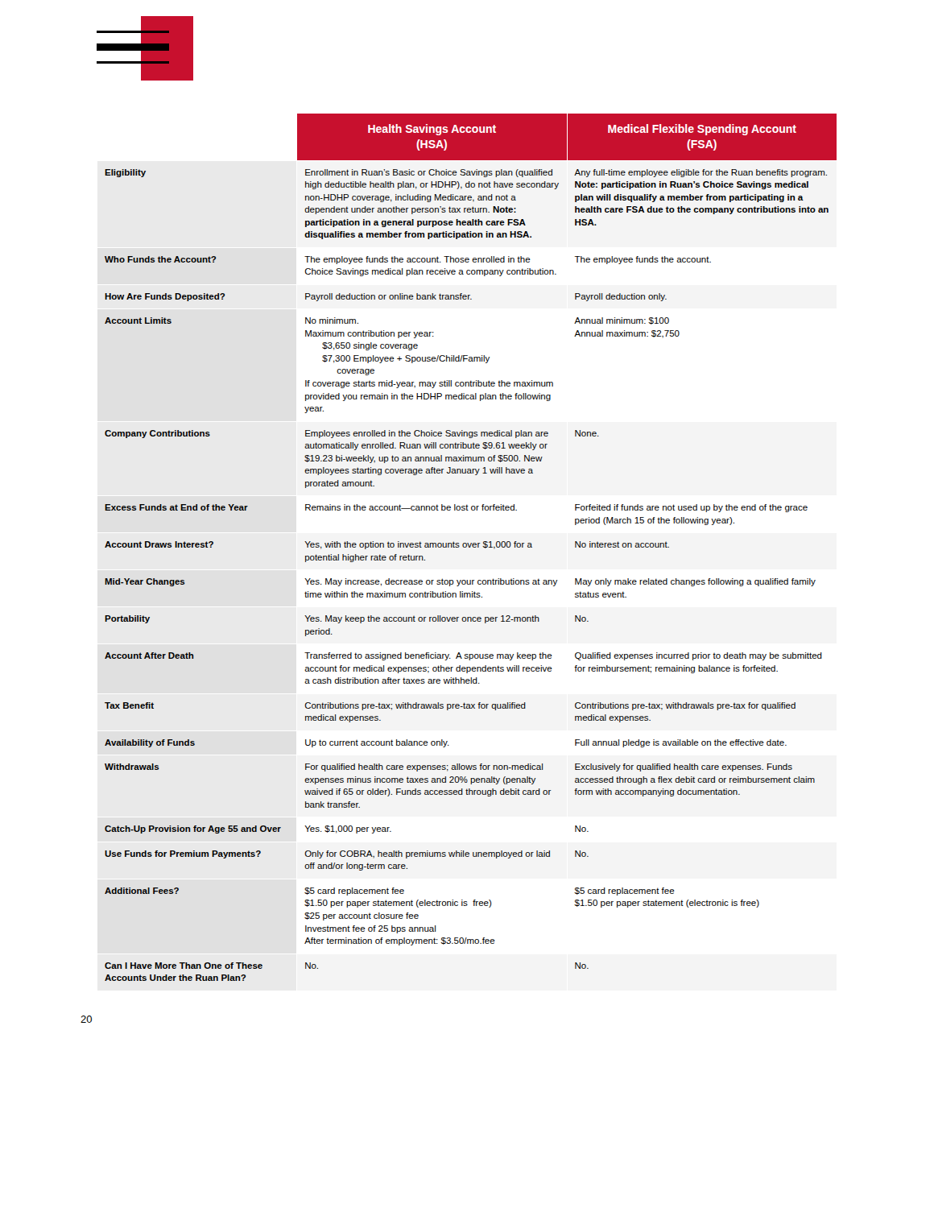| | Health Savings Account (HSA) | Medical Flexible Spending Account (FSA) |
| --- | --- | --- |
| Eligibility | Enrollment in Ruan’s Basic or Choice Savings plan (qualified high deductible health plan, or HDHP), do not have secondary non-HDHP coverage, including Medicare, and not a dependent under another person’s tax return. Note: participation in a general purpose health care FSA disqualifies a member from participation in an HSA. | Any full-time employee eligible for the Ruan benefits program. Note: participation in Ruan’s Choice Savings medical plan will disqualify a member from participating in a health care FSA due to the company contributions into an HSA. |
| Who Funds the Account? | The employee funds the account. Those enrolled in the Choice Savings medical plan receive a company contribution. | The employee funds the account. |
| How Are Funds Deposited? | Payroll deduction or online bank transfer. | Payroll deduction only. |
| Account Limits | No minimum. Maximum contribution per year: $3,650 single coverage $7,300 Employee + Spouse/Child/Family coverage If coverage starts mid-year, may still contribute the maximum provided you remain in the HDHP medical plan the following year. | Annual minimum: $100 Annual maximum: $2,750 |
| Company Contributions | Employees enrolled in the Choice Savings medical plan are automatically enrolled. Ruan will contribute $9.61 weekly or $19.23 bi-weekly, up to an annual maximum of $500. New employees starting coverage after January 1 will have a prorated amount. | None. |
| Excess Funds at End of the Year | Remains in the account—cannot be lost or forfeited. | Forfeited if funds are not used up by the end of the grace period (March 15 of the following year). |
| Account Draws Interest? | Yes, with the option to invest amounts over $1,000 for a potential higher rate of return. | No interest on account. |
| Mid-Year Changes | Yes. May increase, decrease or stop your contributions at any time within the maximum contribution limits. | May only make related changes following a qualified family status event. |
| Portability | Yes. May keep the account or rollover once per 12-month period. | No. |
| Account After Death | Transferred to assigned beneficiary. A spouse may keep the account for medical expenses; other dependents will receive a cash distribution after taxes are withheld. | Qualified expenses incurred prior to death may be submitted for reimbursement; remaining balance is forfeited. |
| Tax Benefit | Contributions pre-tax; withdrawals pre-tax for qualified medical expenses. | Contributions pre-tax; withdrawals pre-tax for qualified medical expenses. |
| Availability of Funds | Up to current account balance only. | Full annual pledge is available on the effective date. |
| Withdrawals | For qualified health care expenses; allows for non-medical expenses minus income taxes and 20% penalty (penalty waived if 65 or older). Funds accessed through debit card or bank transfer. | Exclusively for qualified health care expenses. Funds accessed through a flex debit card or reimbursement claim form with accompanying documentation. |
| Catch-Up Provision for Age 55 and Over | Yes. $1,000 per year. | No. |
| Use Funds for Premium Payments? | Only for COBRA, health premiums while unemployed or laid off and/or long-term care. | No. |
| Additional Fees? | $5 card replacement fee $1.50 per paper statement (electronic is free) $25 per account closure fee Investment fee of 25 bps annual After termination of employment: $3.50/mo.fee | $5 card replacement fee $1.50 per paper statement (electronic is free) |
| Can I Have More Than One of These Accounts Under the Ruan Plan? | No. | No. |
20